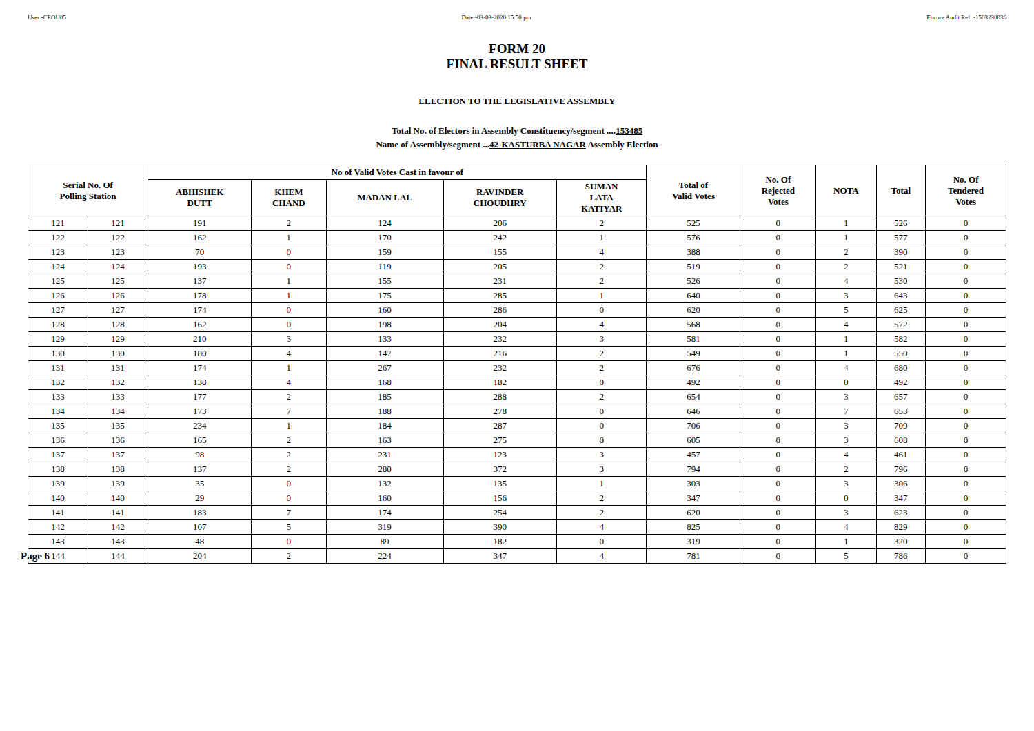User:-CEOU05 Date:-03-03-2020 15:50:pm Encore Audit Ref.:-1583230836
FORM 20
FINAL RESULT SHEET
ELECTION TO THE LEGISLATIVE ASSEMBLY
Total No. of Electors in Assembly Constituency/segment ....153485
Name of Assembly/segment ...42-KASTURBA NAGAR Assembly Election
| Serial No. Of Polling Station | No of Valid Votes Cast in favour of | Total of Valid Votes | No. Of Rejected Votes | NOTA | Total | No. Of Tendered Votes |
| --- | --- | --- | --- | --- | --- | --- |
| ABHISHEK DUTT | KHEM CHAND | MADAN LAL | RAVINDER CHOUDHRY | SUMAN LATA KATIYAR |
| 121 | 121 | 191 | 2 | 124 | 206 | 2 | 525 | 0 | 1 | 526 | 0 |
| 122 | 122 | 162 | 1 | 170 | 242 | 1 | 576 | 0 | 1 | 577 | 0 |
| 123 | 123 | 70 | 0 | 159 | 155 | 4 | 388 | 0 | 2 | 390 | 0 |
| 124 | 124 | 193 | 0 | 119 | 205 | 2 | 519 | 0 | 2 | 521 | 0 |
| 125 | 125 | 137 | 1 | 155 | 231 | 2 | 526 | 0 | 4 | 530 | 0 |
| 126 | 126 | 178 | 1 | 175 | 285 | 1 | 640 | 0 | 3 | 643 | 0 |
| 127 | 127 | 174 | 0 | 160 | 286 | 0 | 620 | 0 | 5 | 625 | 0 |
| 128 | 128 | 162 | 0 | 198 | 204 | 4 | 568 | 0 | 4 | 572 | 0 |
| 129 | 129 | 210 | 3 | 133 | 232 | 3 | 581 | 0 | 1 | 582 | 0 |
| 130 | 130 | 180 | 4 | 147 | 216 | 2 | 549 | 0 | 1 | 550 | 0 |
| 131 | 131 | 174 | 1 | 267 | 232 | 2 | 676 | 0 | 4 | 680 | 0 |
| 132 | 132 | 138 | 4 | 168 | 182 | 0 | 492 | 0 | 0 | 492 | 0 |
| 133 | 133 | 177 | 2 | 185 | 288 | 2 | 654 | 0 | 3 | 657 | 0 |
| 134 | 134 | 173 | 7 | 188 | 278 | 0 | 646 | 0 | 7 | 653 | 0 |
| 135 | 135 | 234 | 1 | 184 | 287 | 0 | 706 | 0 | 3 | 709 | 0 |
| 136 | 136 | 165 | 2 | 163 | 275 | 0 | 605 | 0 | 3 | 608 | 0 |
| 137 | 137 | 98 | 2 | 231 | 123 | 3 | 457 | 0 | 4 | 461 | 0 |
| 138 | 138 | 137 | 2 | 280 | 372 | 3 | 794 | 0 | 2 | 796 | 0 |
| 139 | 139 | 35 | 0 | 132 | 135 | 1 | 303 | 0 | 3 | 306 | 0 |
| 140 | 140 | 29 | 0 | 160 | 156 | 2 | 347 | 0 | 0 | 347 | 0 |
| 141 | 141 | 183 | 7 | 174 | 254 | 2 | 620 | 0 | 3 | 623 | 0 |
| 142 | 142 | 107 | 5 | 319 | 390 | 4 | 825 | 0 | 4 | 829 | 0 |
| 143 | 143 | 48 | 0 | 89 | 182 | 0 | 319 | 0 | 1 | 320 | 0 |
| 144 | 144 | 204 | 2 | 224 | 347 | 4 | 781 | 0 | 5 | 786 | 0 |
Page 6